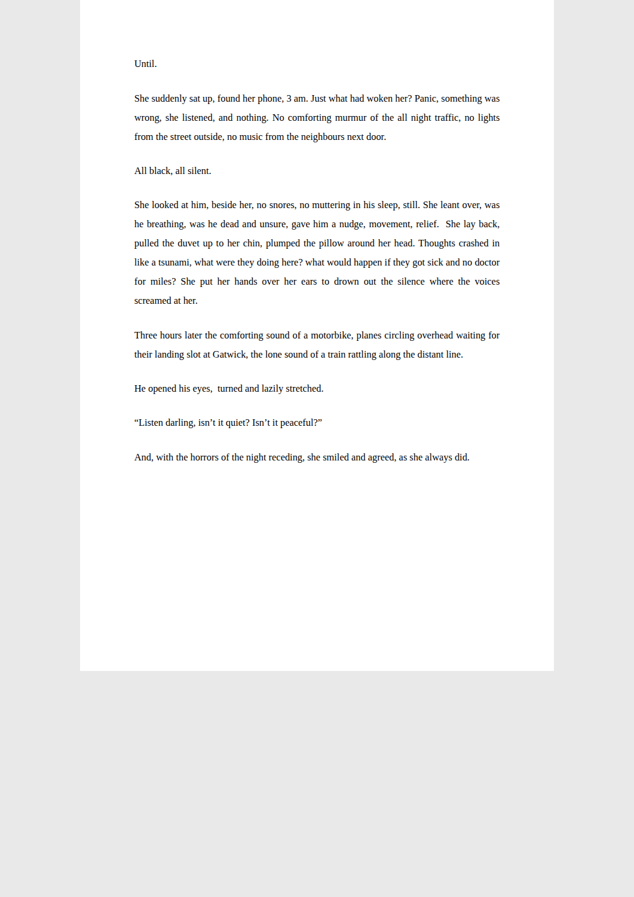Until.
She suddenly sat up, found her phone, 3 am. Just what had woken her? Panic, something was wrong, she listened, and nothing. No comforting murmur of the all night traffic, no lights from the street outside, no music from the neighbours next door.
All black, all silent.
She looked at him, beside her, no snores, no muttering in his sleep, still. She leant over, was he breathing, was he dead and unsure, gave him a nudge, movement, relief. She lay back, pulled the duvet up to her chin, plumped the pillow around her head. Thoughts crashed in like a tsunami, what were they doing here? what would happen if they got sick and no doctor for miles? She put her hands over her ears to drown out the silence where the voices screamed at her.
Three hours later the comforting sound of a motorbike, planes circling overhead waiting for their landing slot at Gatwick, the lone sound of a train rattling along the distant line.
He opened his eyes, turned and lazily stretched.
“Listen darling, isn’t it quiet? Isn’t it peaceful?”
And, with the horrors of the night receding, she smiled and agreed, as she always did.